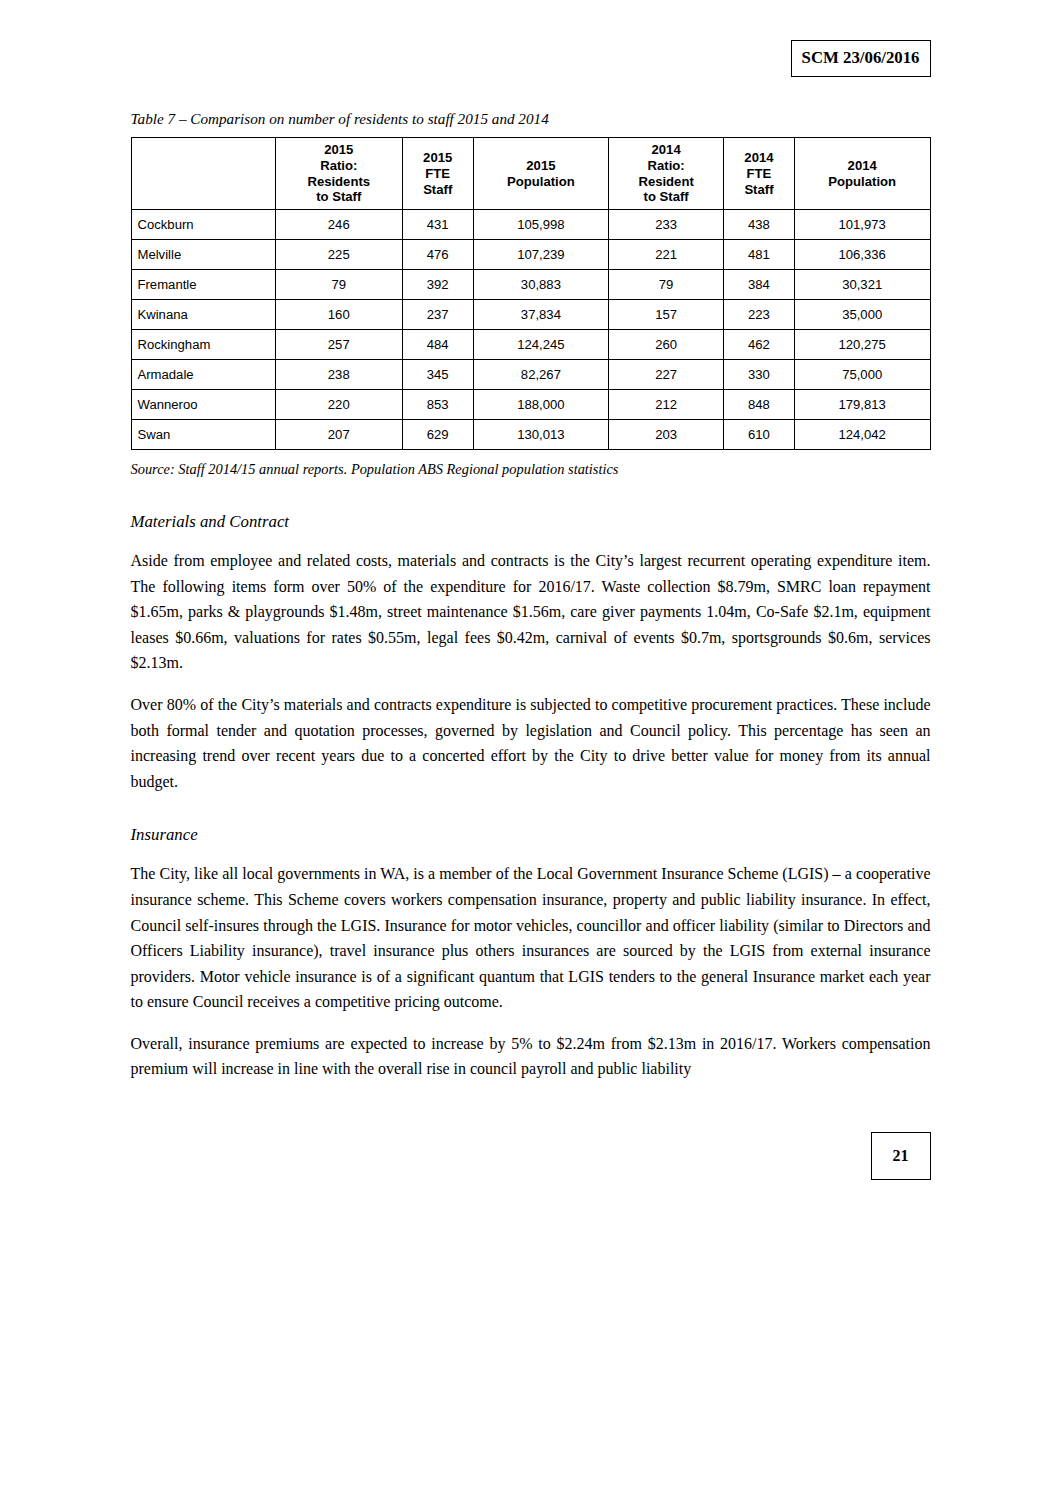SCM 23/06/2016
Table 7 – Comparison on number of residents to staff 2015 and 2014
| | 2015 Ratio: Residents to Staff | 2015 FTE Staff | 2015 Population | 2014 Ratio: Resident to Staff | 2014 FTE Staff | 2014 Population |
| --- | --- | --- | --- | --- | --- | --- |
| Cockburn | 246 | 431 | 105,998 | 233 | 438 | 101,973 |
| Melville | 225 | 476 | 107,239 | 221 | 481 | 106,336 |
| Fremantle | 79 | 392 | 30,883 | 79 | 384 | 30,321 |
| Kwinana | 160 | 237 | 37,834 | 157 | 223 | 35,000 |
| Rockingham | 257 | 484 | 124,245 | 260 | 462 | 120,275 |
| Armadale | 238 | 345 | 82,267 | 227 | 330 | 75,000 |
| Wanneroo | 220 | 853 | 188,000 | 212 | 848 | 179,813 |
| Swan | 207 | 629 | 130,013 | 203 | 610 | 124,042 |
Source: Staff 2014/15 annual reports. Population ABS Regional population statistics
Materials and Contract
Aside from employee and related costs, materials and contracts is the City’s largest recurrent operating expenditure item. The following items form over 50% of the expenditure for 2016/17. Waste collection $8.79m, SMRC loan repayment $1.65m, parks & playgrounds $1.48m, street maintenance $1.56m, care giver payments 1.04m, Co-Safe $2.1m, equipment leases $0.66m, valuations for rates $0.55m, legal fees $0.42m, carnival of events $0.7m, sportsgrounds $0.6m, services $2.13m.
Over 80% of the City’s materials and contracts expenditure is subjected to competitive procurement practices. These include both formal tender and quotation processes, governed by legislation and Council policy. This percentage has seen an increasing trend over recent years due to a concerted effort by the City to drive better value for money from its annual budget.
Insurance
The City, like all local governments in WA, is a member of the Local Government Insurance Scheme (LGIS) – a cooperative insurance scheme. This Scheme covers workers compensation insurance, property and public liability insurance. In effect, Council self-insures through the LGIS. Insurance for motor vehicles, councillor and officer liability (similar to Directors and Officers Liability insurance), travel insurance plus others insurances are sourced by the LGIS from external insurance providers. Motor vehicle insurance is of a significant quantum that LGIS tenders to the general Insurance market each year to ensure Council receives a competitive pricing outcome.
Overall, insurance premiums are expected to increase by 5% to $2.24m from $2.13m in 2016/17. Workers compensation premium will increase in line with the overall rise in council payroll and public liability
21